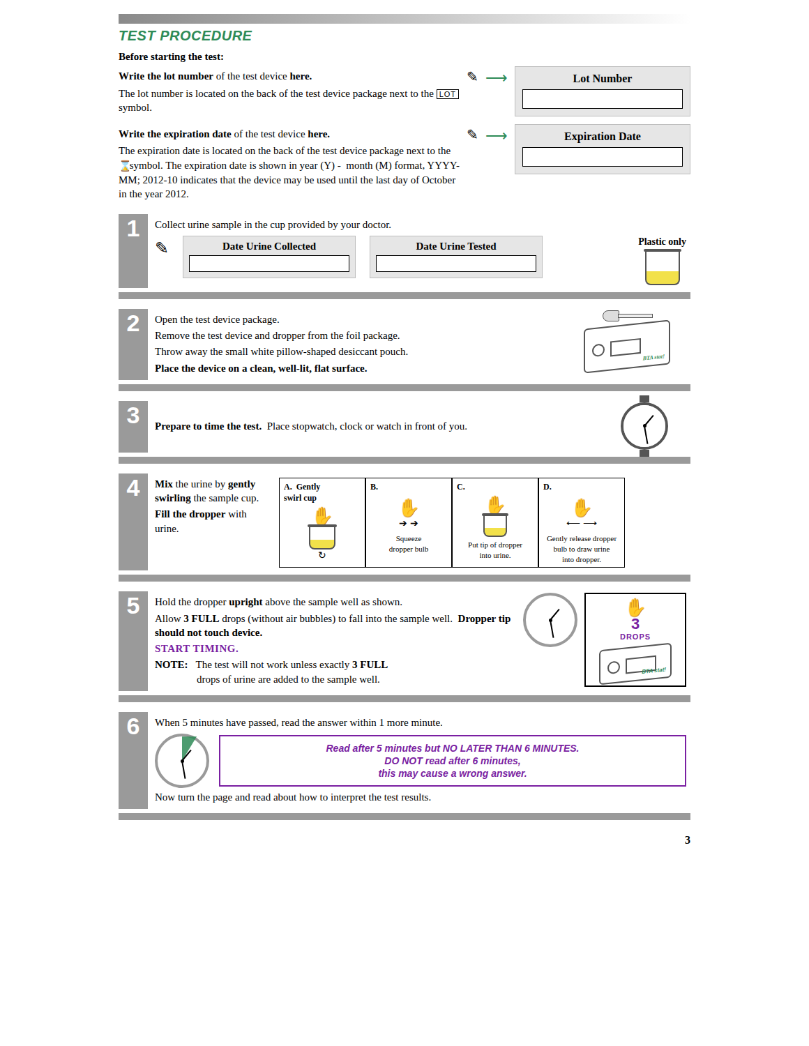TEST PROCEDURE
Before starting the test:
Write the lot number of the test device here.
The lot number is located on the back of the test device package next to the LOT symbol.
✎
⟶
Lot Number
Write the expiration date of the test device here.
The expiration date is located on the back of the test device package next to the ⌛ symbol. The expiration date is shown in year (Y) - month (M) format, YYYY-MM; 2012-10 indicates that the device may be used until the last day of October in the year 2012.
✎
⟶
Expiration Date
1
Collect urine sample in the cup provided by your doctor.
✎
Date Urine Collected
Date Urine Tested
Plastic only
2
Open the test device package.
Remove the test device and dropper from the foil package.
Throw away the small white pillow-shaped desiccant pouch.
Place the device on a clean, well-lit, flat surface.
BTA stat!
3
Prepare to time the test. Place stopwatch, clock or watch in front of you.
4
Mix the urine by gently swirling the sample cup.
Fill the dropper with urine.
A. Gently
swirl cup
✋
↻
B.
✋
➔ ➔
Squeeze
dropper bulb
C.
✋
Put tip of dropper
into urine.
D.
✋
⟵ ⟶
Gently release dropper
bulb to draw urine
into dropper.
5
Hold the dropper upright above the sample well as shown.
Allow 3 FULL drops (without air bubbles) to fall into the sample well. Dropper tip should not touch device.
START TIMING.
NOTE: The test will not work unless exactly 3 FULL
drops of urine are added to the sample well.
✋
3
DROPS
BTA stat!
6
When 5 minutes have passed, read the answer within 1 more minute.
Read after 5 minutes but NO LATER THAN 6 MINUTES.
DO NOT read after 6 minutes,
this may cause a wrong answer.
Now turn the page and read about how to interpret the test results.
3